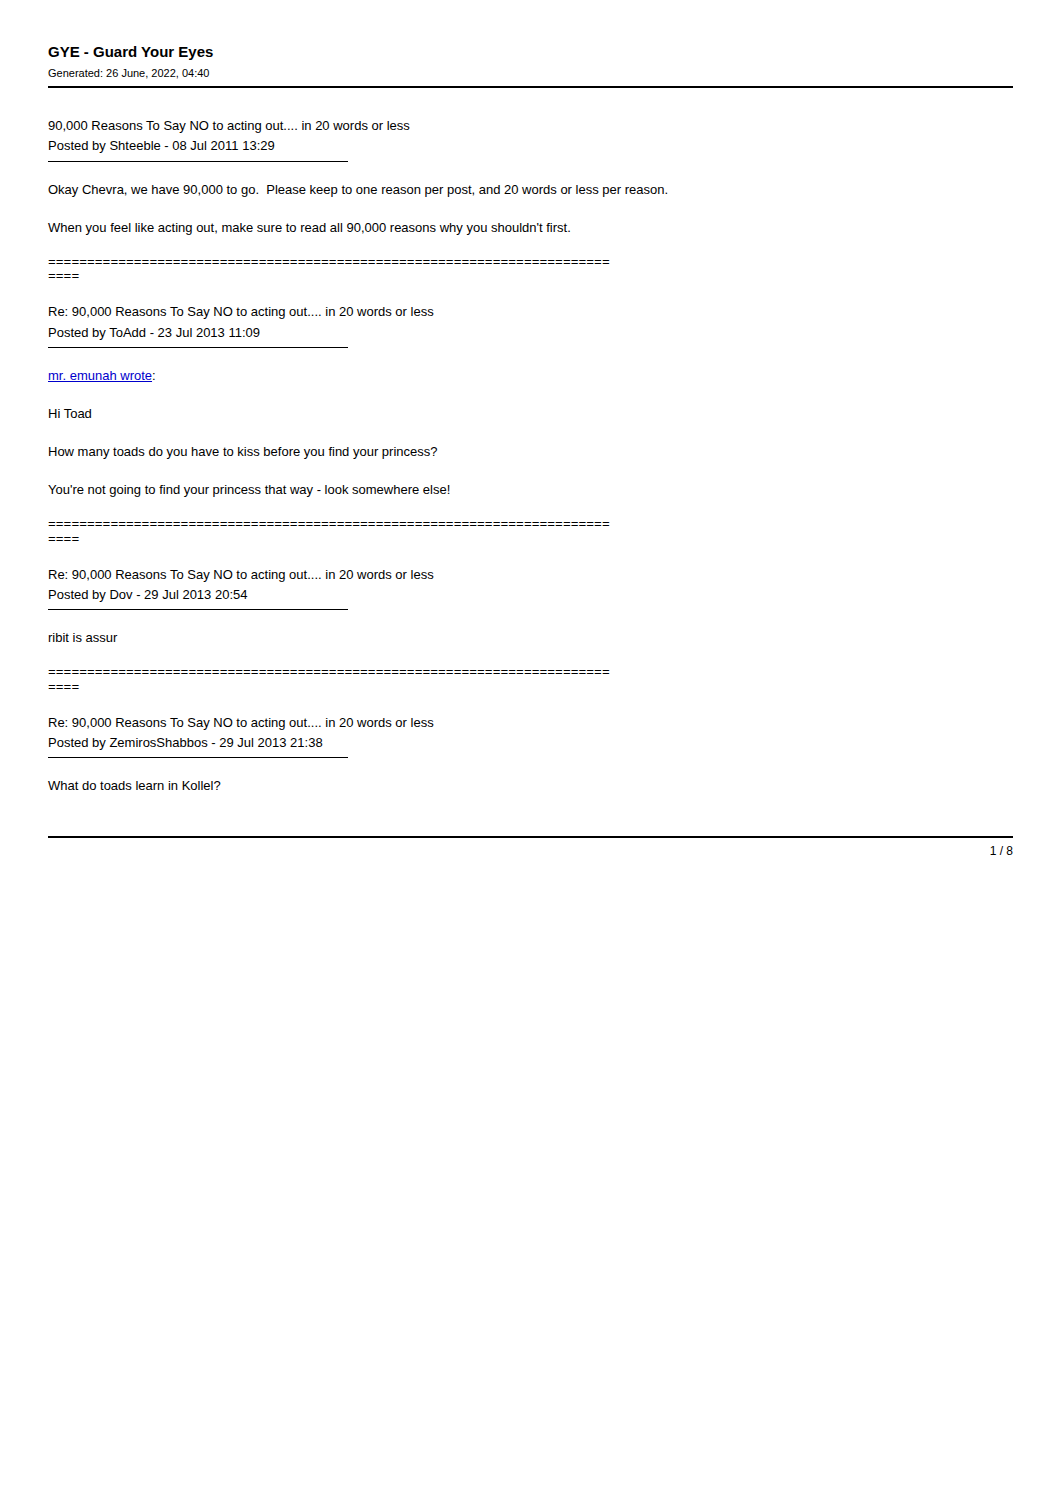GYE - Guard Your Eyes
Generated: 26 June, 2022, 04:40
90,000 Reasons To Say NO to acting out.... in 20 words or less
Posted by Shteeble - 08 Jul 2011 13:29
Okay Chevra, we have 90,000 to go. Please keep to one reason per post, and 20 words or less per reason.
When you feel like acting out, make sure to read all 90,000 reasons why you shouldn't first.
========================================================================
====
Re: 90,000 Reasons To Say NO to acting out.... in 20 words or less
Posted by ToAdd - 23 Jul 2013 11:09
mr. emunah wrote:
Hi Toad
How many toads do you have to kiss before you find your princess?
You're not going to find your princess that way - look somewhere else!
========================================================================
====
Re: 90,000 Reasons To Say NO to acting out.... in 20 words or less
Posted by Dov - 29 Jul 2013 20:54
ribit is assur
========================================================================
====
Re: 90,000 Reasons To Say NO to acting out.... in 20 words or less
Posted by ZemirosShabbos - 29 Jul 2013 21:38
What do toads learn in Kollel?
1 / 8